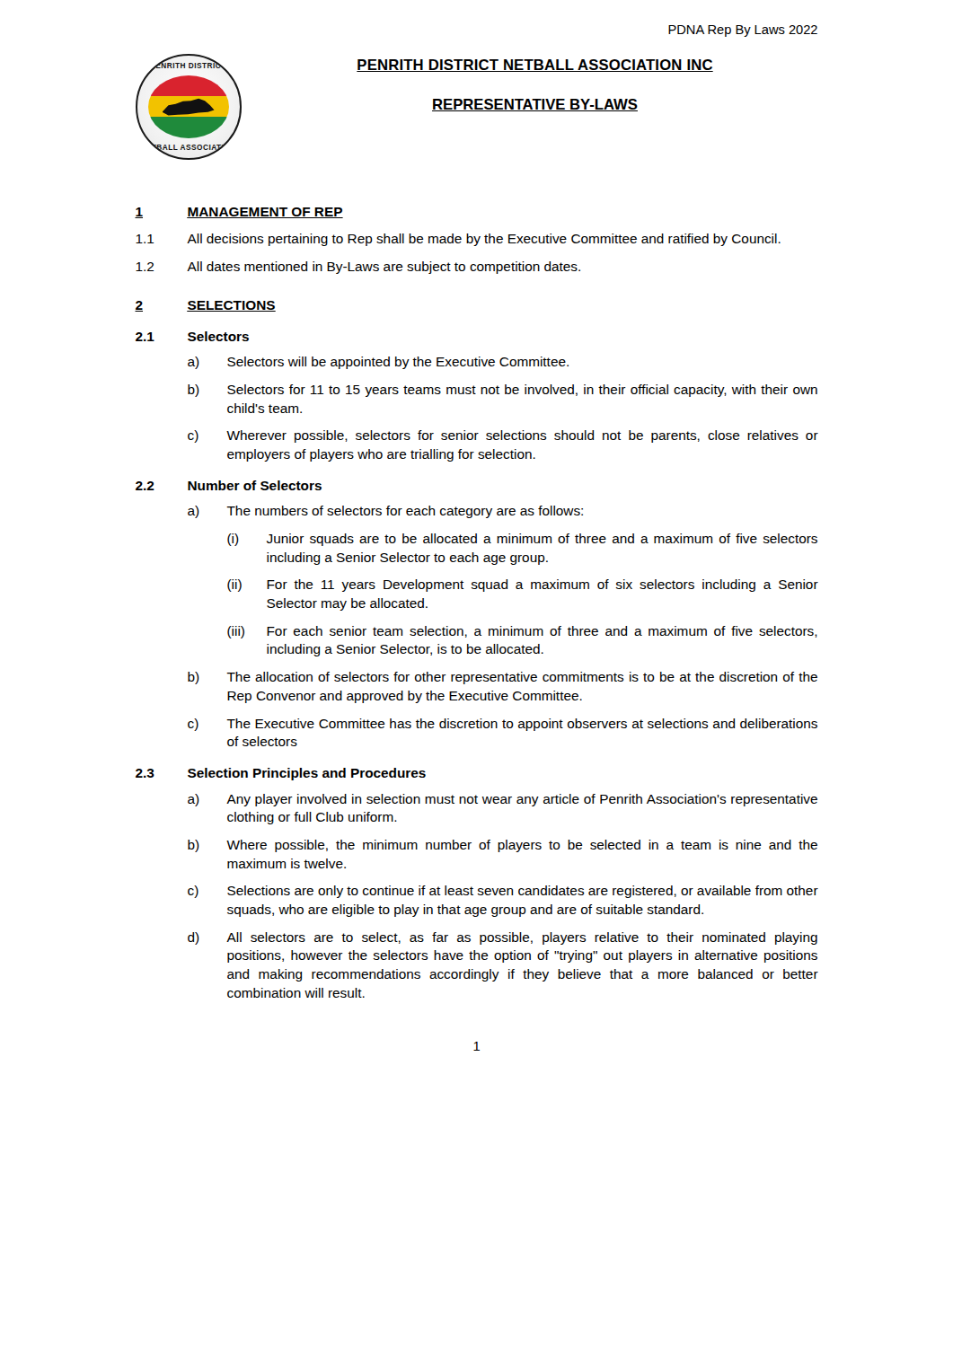PDNA Rep By Laws 2022
PENRITH DISTRICT
NETBALL ASSOCIATION
PENRITH DISTRICT NETBALL ASSOCIATION INC
REPRESENTATIVE BY-LAWS
1 MANAGEMENT OF REP
1.1
All decisions pertaining to Rep shall be made by the Executive Committee and ratified by Council.
1.2
All dates mentioned in By-Laws are subject to competition dates.
2 SELECTIONS
2.1 Selectors
a)
Selectors will be appointed by the Executive Committee.
b)
Selectors for 11 to 15 years teams must not be involved, in their official capacity, with their own child's team.
c)
Wherever possible, selectors for senior selections should not be parents, close relatives or employers of players who are trialling for selection.
2.2 Number of Selectors
a)
The numbers of selectors for each category are as follows:
(i)
Junior squads are to be allocated a minimum of three and a maximum of five selectors including a Senior Selector to each age group.
(ii)
For the 11 years Development squad a maximum of six selectors including a Senior Selector may be allocated.
(iii)
For each senior team selection, a minimum of three and a maximum of five selectors, including a Senior Selector, is to be allocated.
b)
The allocation of selectors for other representative commitments is to be at the discretion of the Rep Convenor and approved by the Executive Committee.
c)
The Executive Committee has the discretion to appoint observers at selections and deliberations of selectors
2.3 Selection Principles and Procedures
a)
Any player involved in selection must not wear any article of Penrith Association's representative clothing or full Club uniform.
b)
Where possible, the minimum number of players to be selected in a team is nine and the maximum is twelve.
c)
Selections are only to continue if at least seven candidates are registered, or available from other squads, who are eligible to play in that age group and are of suitable standard.
d)
All selectors are to select, as far as possible, players relative to their nominated playing positions, however the selectors have the option of "trying" out players in alternative positions and making recommendations accordingly if they believe that a more balanced or better combination will result.
1